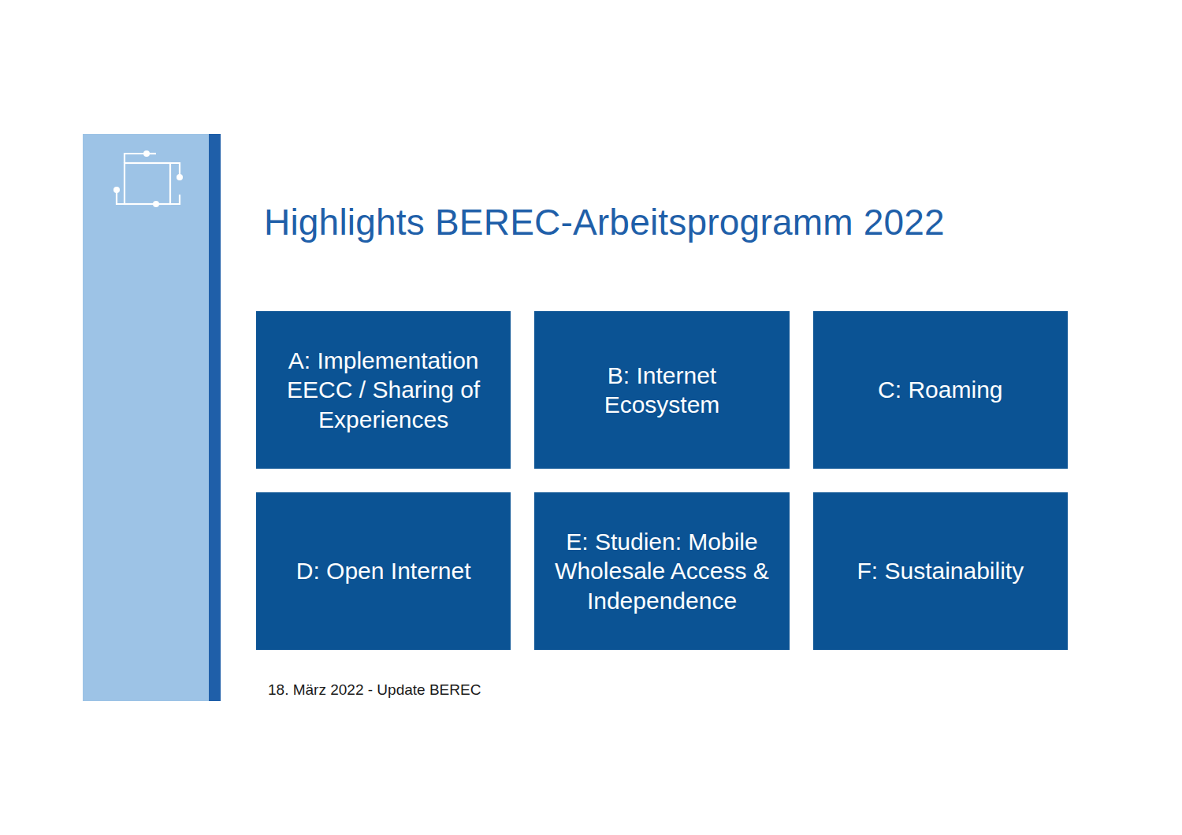Highlights BEREC-Arbeitsprogramm 2022
A: Implementation EECC / Sharing of Experiences
B: Internet Ecosystem
C: Roaming
D: Open Internet
E: Studien: Mobile Wholesale Access & Independence
F: Sustainability
18. März 2022 - Update BEREC